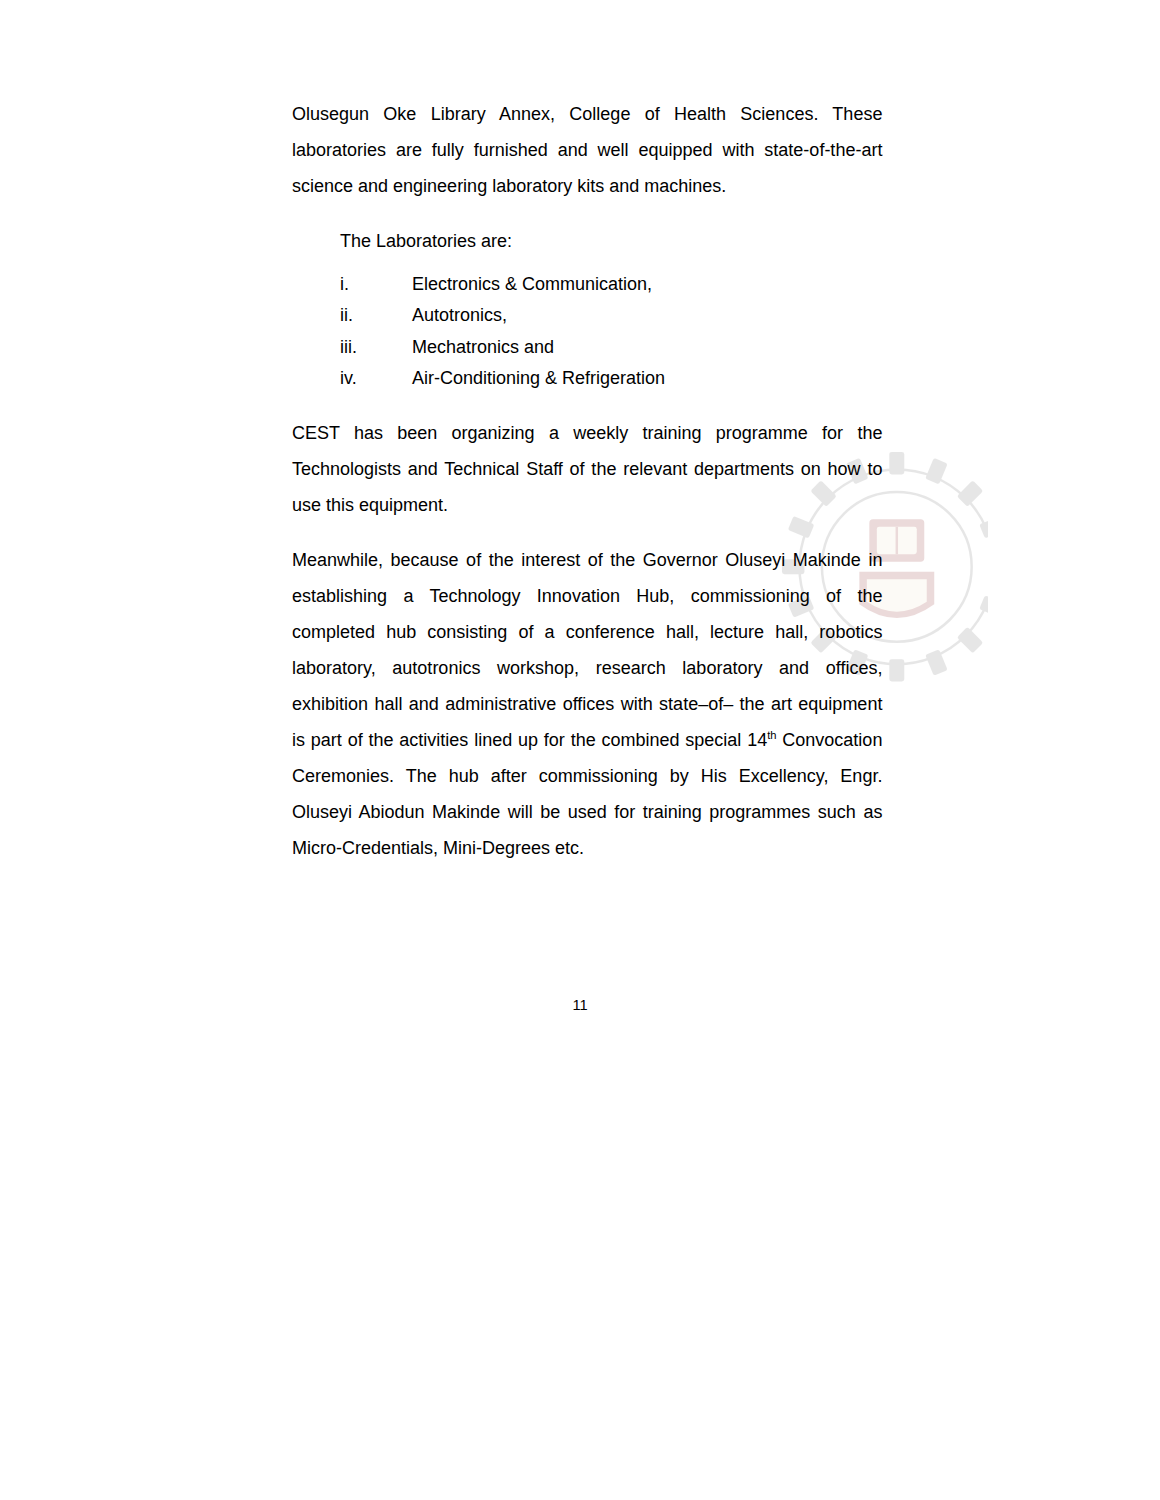Olusegun Oke Library Annex, College of Health Sciences. These laboratories are fully furnished and well equipped with state-of-the-art science and engineering laboratory kits and machines.
The Laboratories are:
i. Electronics & Communication,
ii. Autotronics,
iii. Mechatronics and
iv. Air-Conditioning & Refrigeration
CEST has been organizing a weekly training programme for the Technologists and Technical Staff of the relevant departments on how to use this equipment.
Meanwhile, because of the interest of the Governor Oluseyi Makinde in establishing a Technology Innovation Hub, commissioning of the completed hub consisting of a conference hall, lecture hall, robotics laboratory, autotronics workshop, research laboratory and offices, exhibition hall and administrative offices with state–of– the art equipment is part of the activities lined up for the combined special 14th Convocation Ceremonies. The hub after commissioning by His Excellency, Engr. Oluseyi Abiodun Makinde will be used for training programmes such as Micro-Credentials, Mini-Degrees etc.
11